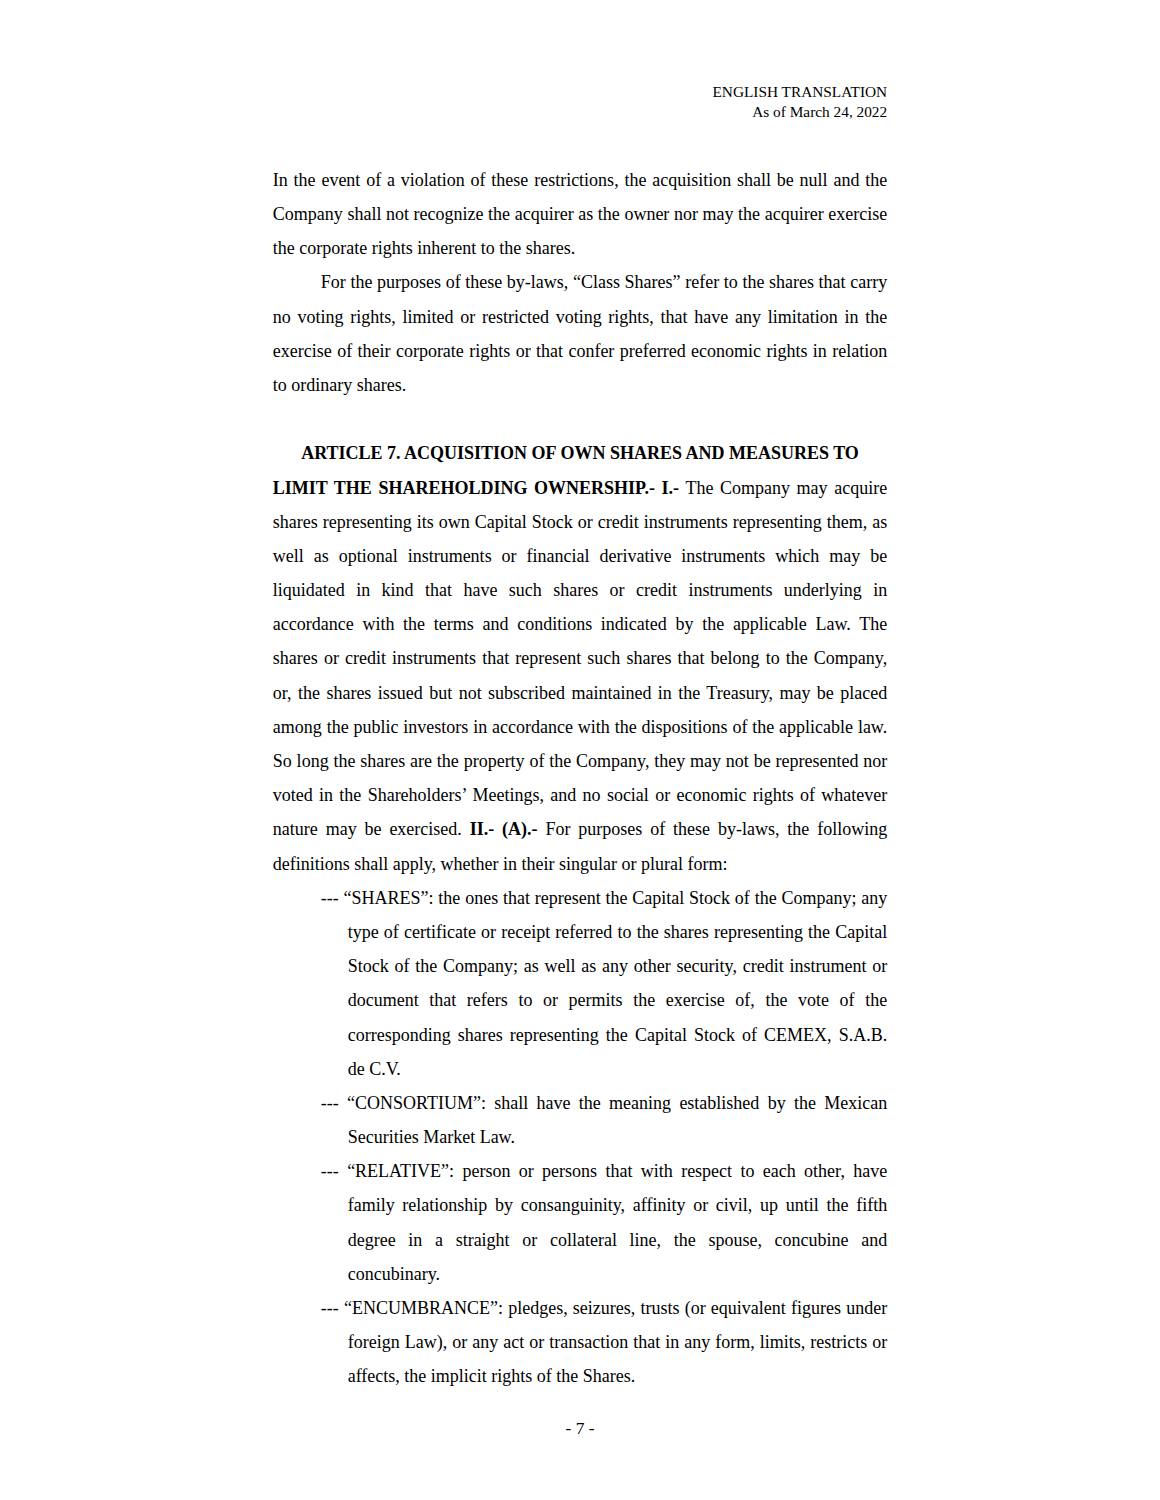ENGLISH TRANSLATION
As of March 24, 2022
In the event of a violation of these restrictions, the acquisition shall be null and the Company shall not recognize the acquirer as the owner nor may the acquirer exercise the corporate rights inherent to the shares.
For the purposes of these by-laws, “Class Shares” refer to the shares that carry no voting rights, limited or restricted voting rights, that have any limitation in the exercise of their corporate rights or that confer preferred economic rights in relation to ordinary shares.
ARTICLE 7. ACQUISITION OF OWN SHARES AND MEASURES TO
LIMIT THE SHAREHOLDING OWNERSHIP.- I.- The Company may acquire shares representing its own Capital Stock or credit instruments representing them, as well as optional instruments or financial derivative instruments which may be liquidated in kind that have such shares or credit instruments underlying in accordance with the terms and conditions indicated by the applicable Law. The shares or credit instruments that represent such shares that belong to the Company, or, the shares issued but not subscribed maintained in the Treasury, may be placed among the public investors in accordance with the dispositions of the applicable law. So long the shares are the property of the Company, they may not be represented nor voted in the Shareholders’ Meetings, and no social or economic rights of whatever nature may be exercised. II.- (A).- For purposes of these by-laws, the following definitions shall apply, whether in their singular or plural form:
--- “SHARES”: the ones that represent the Capital Stock of the Company; any type of certificate or receipt referred to the shares representing the Capital Stock of the Company; as well as any other security, credit instrument or document that refers to or permits the exercise of, the vote of the corresponding shares representing the Capital Stock of CEMEX, S.A.B. de C.V.
--- “CONSORTIUM”: shall have the meaning established by the Mexican Securities Market Law.
--- “RELATIVE”: person or persons that with respect to each other, have family relationship by consanguinity, affinity or civil, up until the fifth degree in a straight or collateral line, the spouse, concubine and concubinary.
--- “ENCUMBRANCE”: pledges, seizures, trusts (or equivalent figures under foreign Law), or any act or transaction that in any form, limits, restricts or affects, the implicit rights of the Shares.
- 7 -